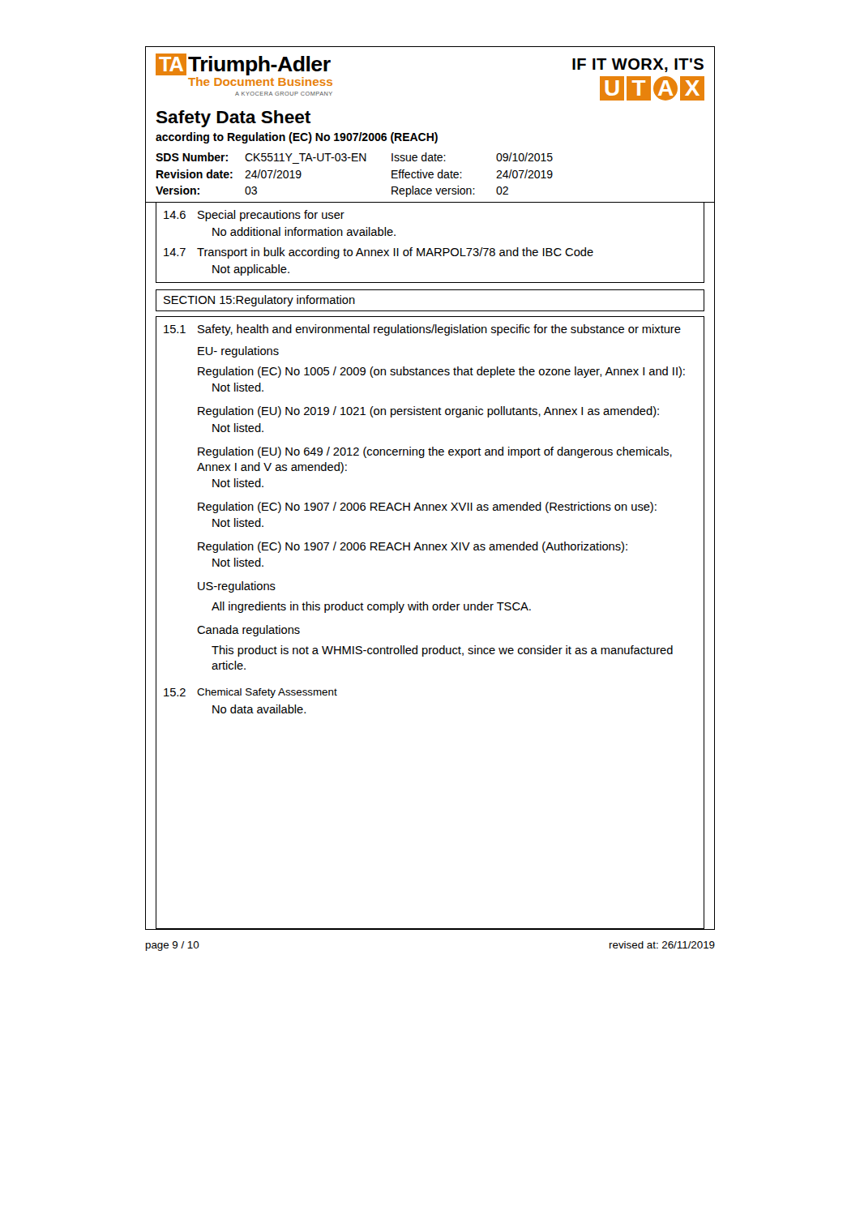TA
Triumph-Adler
The Document Business
A KYOCERA GROUP COMPANY
IF IT WORX, IT'S
UTAX
Safety Data Sheet
according to Regulation (EC) No 1907/2006 (REACH)
| SDS Number: | CK5511Y_TA-UT-03-EN | Issue date: | 09/10/2015 |
| Revision date: | 24/07/2019 | Effective date: | 24/07/2019 |
| Version: | 03 | Replace version: | 02 |
14.6
Special precautions for user
No additional information available.
14.7
Transport in bulk according to Annex II of MARPOL73/78 and the IBC Code
Not applicable.
SECTION 15: Regulatory information
15.1
Safety, health and environmental regulations/legislation specific for the substance or mixture
EU- regulations
Regulation (EC) No 1005 / 2009 (on substances that deplete the ozone layer, Annex I and II):
Not listed.
Regulation (EU) No 2019 / 1021 (on persistent organic pollutants, Annex I as amended):
Not listed.
Regulation (EU) No 649 / 2012 (concerning the export and import of dangerous chemicals, Annex I and V as amended):
Not listed.
Regulation (EC) No 1907 / 2006 REACH Annex XVII as amended (Restrictions on use):
Not listed.
Regulation (EC) No 1907 / 2006 REACH Annex XIV as amended (Authorizations):
Not listed.
US-regulations
All ingredients in this product comply with order under TSCA.
Canada regulations
This product is not a WHMIS-controlled product, since we consider it as a manufactured article.
15.2
Chemical Safety Assessment
No data available.
page 9 / 10
revised at: 26/11/2019